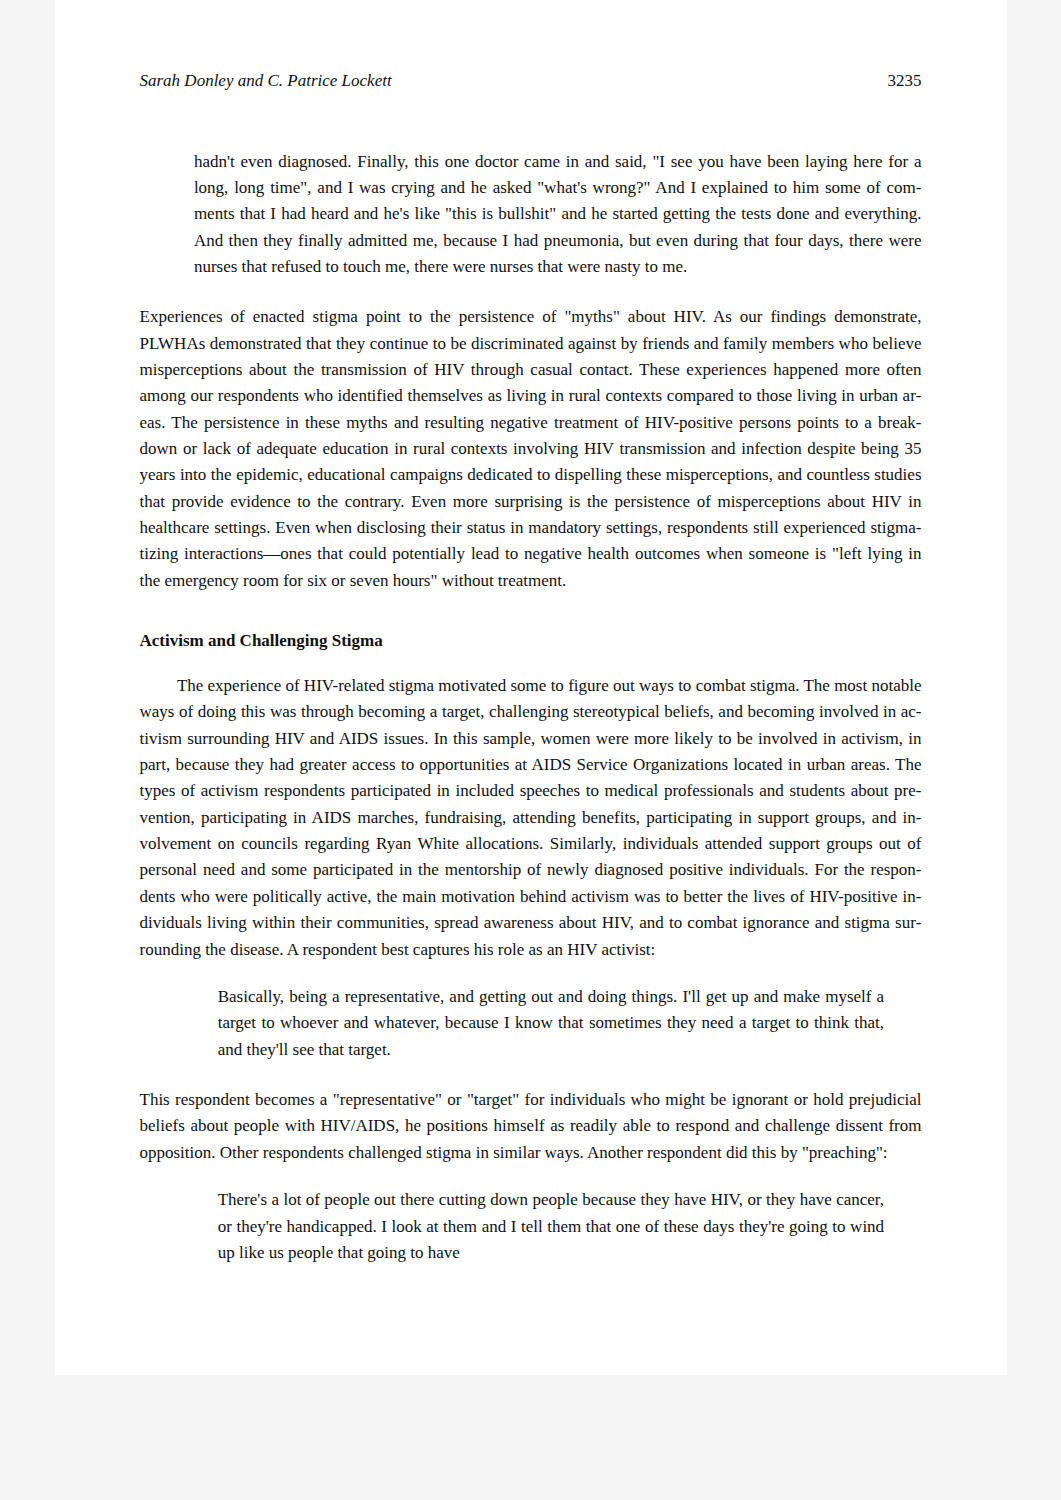Sarah Donley and C. Patrice Lockett 3235
hadn't even diagnosed. Finally, this one doctor came in and said, "I see you have been laying here for a long, long time", and I was crying and he asked "what's wrong?" And I explained to him some of comments that I had heard and he's like "this is bullshit" and he started getting the tests done and everything. And then they finally admitted me, because I had pneumonia, but even during that four days, there were nurses that refused to touch me, there were nurses that were nasty to me.
Experiences of enacted stigma point to the persistence of "myths" about HIV. As our findings demonstrate, PLWHAs demonstrated that they continue to be discriminated against by friends and family members who believe misperceptions about the transmission of HIV through casual contact. These experiences happened more often among our respondents who identified themselves as living in rural contexts compared to those living in urban areas. The persistence in these myths and resulting negative treatment of HIV-positive persons points to a breakdown or lack of adequate education in rural contexts involving HIV transmission and infection despite being 35 years into the epidemic, educational campaigns dedicated to dispelling these misperceptions, and countless studies that provide evidence to the contrary. Even more surprising is the persistence of misperceptions about HIV in healthcare settings. Even when disclosing their status in mandatory settings, respondents still experienced stigmatizing interactions—ones that could potentially lead to negative health outcomes when someone is "left lying in the emergency room for six or seven hours" without treatment.
Activism and Challenging Stigma
The experience of HIV-related stigma motivated some to figure out ways to combat stigma. The most notable ways of doing this was through becoming a target, challenging stereotypical beliefs, and becoming involved in activism surrounding HIV and AIDS issues. In this sample, women were more likely to be involved in activism, in part, because they had greater access to opportunities at AIDS Service Organizations located in urban areas. The types of activism respondents participated in included speeches to medical professionals and students about prevention, participating in AIDS marches, fundraising, attending benefits, participating in support groups, and involvement on councils regarding Ryan White allocations. Similarly, individuals attended support groups out of personal need and some participated in the mentorship of newly diagnosed positive individuals. For the respondents who were politically active, the main motivation behind activism was to better the lives of HIV-positive individuals living within their communities, spread awareness about HIV, and to combat ignorance and stigma surrounding the disease. A respondent best captures his role as an HIV activist:
Basically, being a representative, and getting out and doing things. I'll get up and make myself a target to whoever and whatever, because I know that sometimes they need a target to think that, and they'll see that target.
This respondent becomes a "representative" or "target" for individuals who might be ignorant or hold prejudicial beliefs about people with HIV/AIDS, he positions himself as readily able to respond and challenge dissent from opposition. Other respondents challenged stigma in similar ways. Another respondent did this by "preaching":
There's a lot of people out there cutting down people because they have HIV, or they have cancer, or they're handicapped. I look at them and I tell them that one of these days they're going to wind up like us people that going to have